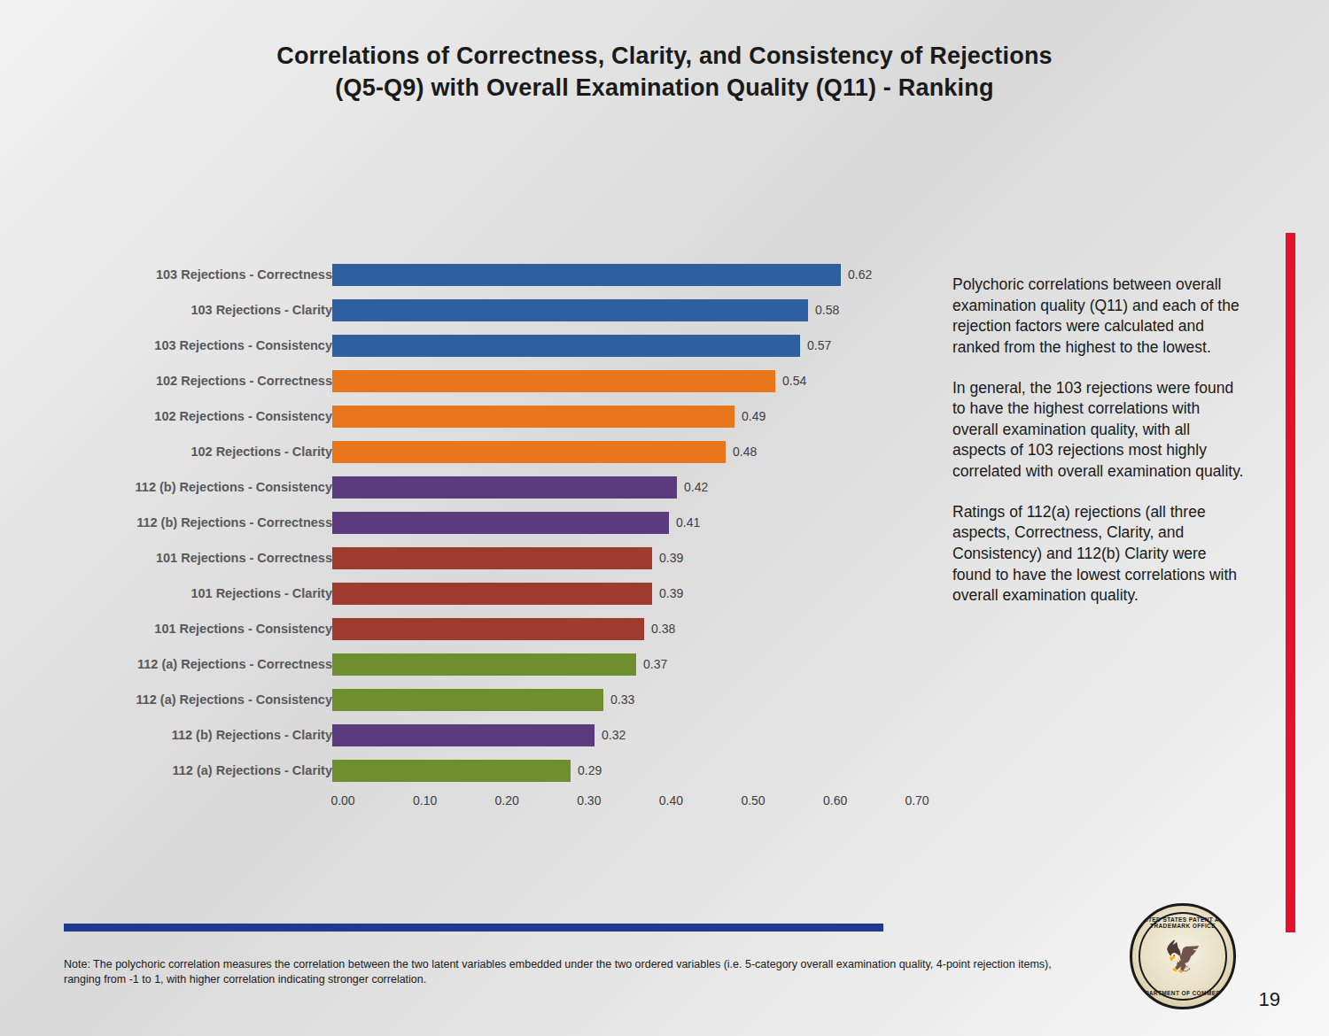Correlations of Correctness, Clarity, and Consistency of Rejections
(Q5-Q9) with Overall Examination Quality (Q11) - Ranking
| 103 Rejections - Correctness | 0.62 |
| 103 Rejections - Clarity | 0.58 |
| 103 Rejections - Consistency | 0.57 |
| 102 Rejections - Correctness | 0.54 |
| 102 Rejections - Consistency | 0.49 |
| 102 Rejections - Clarity | 0.48 |
| 112 (b) Rejections - Consistency | 0.42 |
| 112 (b) Rejections - Correctness | 0.41 |
| 101 Rejections - Correctness | 0.39 |
| 101 Rejections - Clarity | 0.39 |
| 101 Rejections - Consistency | 0.38 |
| 112 (a) Rejections - Correctness | 0.37 |
| 112 (a) Rejections - Consistency | 0.33 |
| 112 (b) Rejections - Clarity | 0.32 |
| 112 (a) Rejections - Clarity | 0.29 |
0.00 0.10 0.20 0.30 0.40 0.50 0.60 0.70
Polychoric correlations between overall examination quality (Q11) and each of the rejection factors were calculated and ranked from the highest to the lowest.
In general, the 103 rejections were found to have the highest correlations with overall examination quality, with all aspects of 103 rejections most highly correlated with overall examination quality.
Ratings of 112(a) rejections (all three aspects, Correctness, Clarity, and Consistency) and 112(b) Clarity were found to have the lowest correlations with overall examination quality.
Note: The polychoric correlation measures the correlation between the two latent variables embedded under the two ordered variables (i.e. 5-category overall examination quality, 4-point rejection items), ranging from -1 to 1, with higher correlation indicating stronger correlation.
UNITED STATES PATENT AND TRADEMARK OFFICE
🦅
DEPARTMENT OF COMMERCE
19